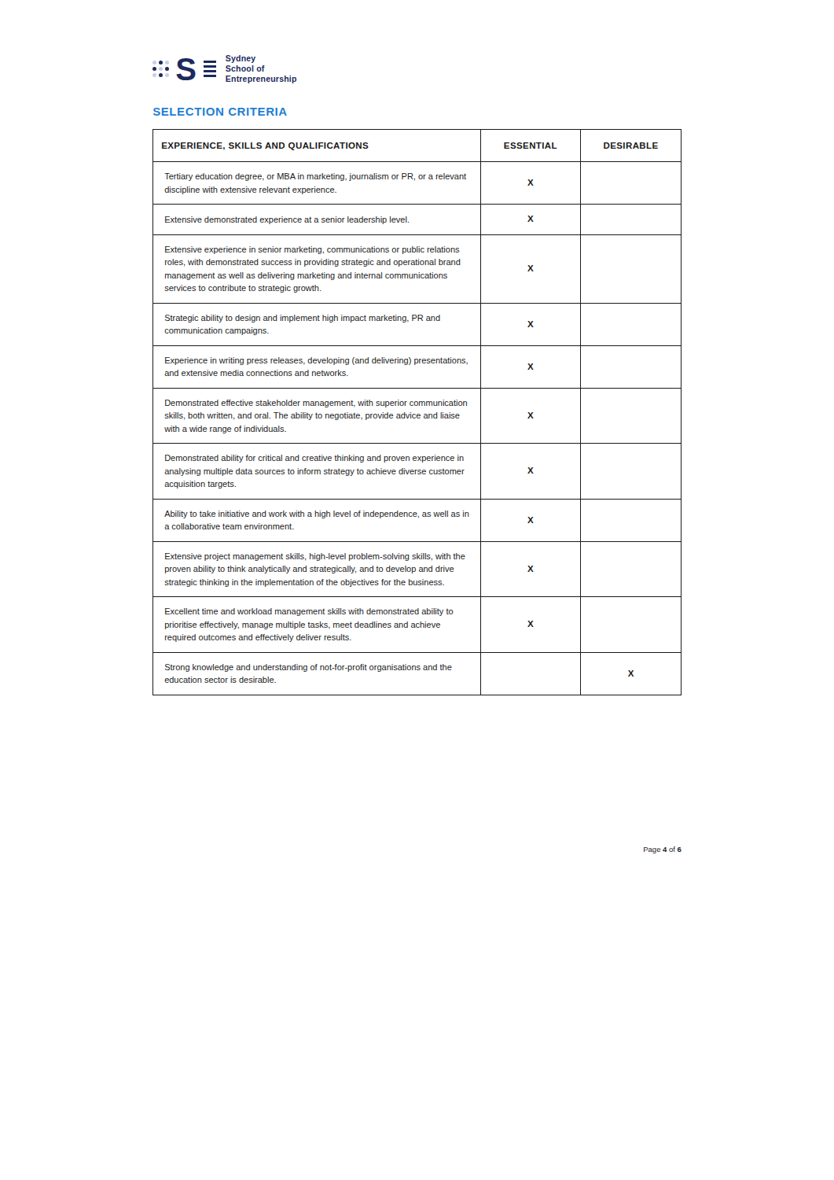S
Sydney
School of
Entrepreneurship
SELECTION CRITERIA
| EXPERIENCE, SKILLS AND QUALIFICATIONS | ESSENTIAL | DESIRABLE |
| --- | --- | --- |
| Tertiary education degree, or MBA in marketing, journalism or PR, or a relevant discipline with extensive relevant experience. | X | |
| Extensive demonstrated experience at a senior leadership level. | X | |
| Extensive experience in senior marketing, communications or public relations roles, with demonstrated success in providing strategic and operational brand management as well as delivering marketing and internal communications services to contribute to strategic growth. | X | |
| Strategic ability to design and implement high impact marketing, PR and communication campaigns. | X | |
| Experience in writing press releases, developing (and delivering) presentations, and extensive media connections and networks. | X | |
| Demonstrated effective stakeholder management, with superior communication skills, both written, and oral. The ability to negotiate, provide advice and liaise with a wide range of individuals. | X | |
| Demonstrated ability for critical and creative thinking and proven experience in analysing multiple data sources to inform strategy to achieve diverse customer acquisition targets. | X | |
| Ability to take initiative and work with a high level of independence, as well as in a collaborative team environment. | X | |
| Extensive project management skills, high-level problem-solving skills, with the proven ability to think analytically and strategically, and to develop and drive strategic thinking in the implementation of the objectives for the business. | X | |
| Excellent time and workload management skills with demonstrated ability to prioritise effectively, manage multiple tasks, meet deadlines and achieve required outcomes and effectively deliver results. | X | |
| Strong knowledge and understanding of not-for-profit organisations and the education sector is desirable. | | X |
Page 4 of 6